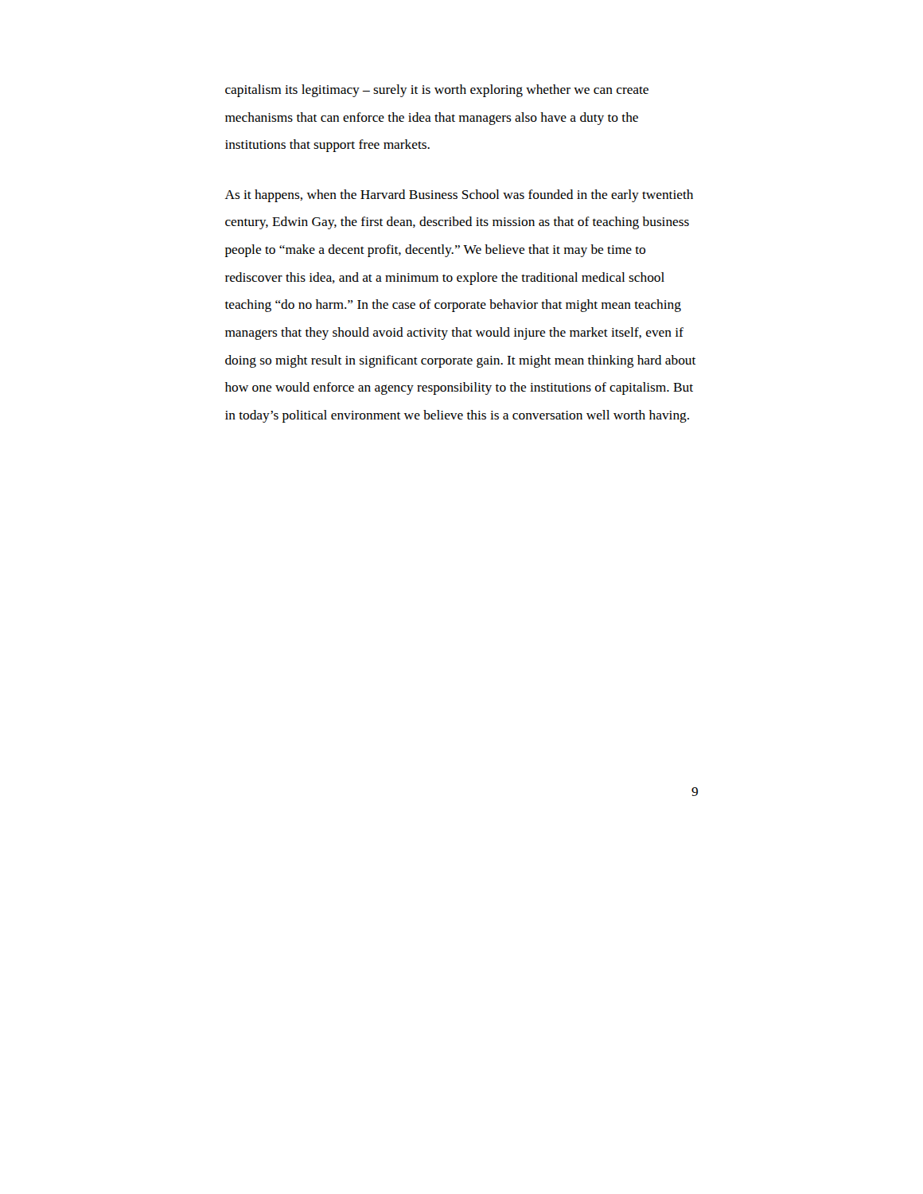capitalism its legitimacy – surely it is worth exploring whether we can create mechanisms that can enforce the idea that managers also have a duty to the institutions that support free markets.
As it happens, when the Harvard Business School was founded in the early twentieth century, Edwin Gay, the first dean, described its mission as that of teaching business people to “make a decent profit, decently.” We believe that it may be time to rediscover this idea, and at a minimum to explore the traditional medical school teaching “do no harm.” In the case of corporate behavior that might mean teaching managers that they should avoid activity that would injure the market itself, even if doing so might result in significant corporate gain. It might mean thinking hard about how one would enforce an agency responsibility to the institutions of capitalism. But in today’s political environment we believe this is a conversation well worth having.
9